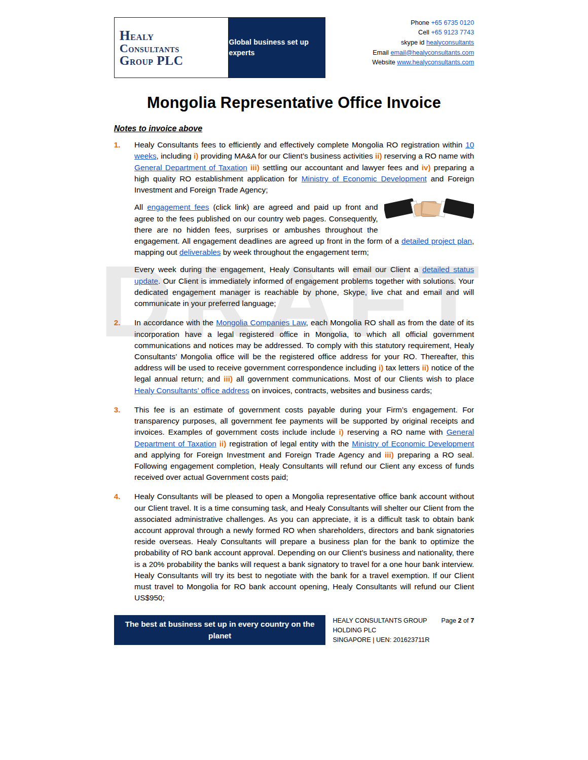HEALY
CONSULTANTS
GROUP PLC
Global business set up experts
Phone +65 6735 0120
Cell +65 9123 7743
skype id healyconsultants
Email email@healyconsultants.com
Website www.healyconsultants.com
Mongolia Representative Office Invoice
Notes to invoice above
Healy Consultants fees to efficiently and effectively complete Mongolia RO registration within 10 weeks, including i) providing MA&A for our Client’s business activities ii) reserving a RO name with General Department of Taxation iii) settling our accountant and lawyer fees and iv) preparing a high quality RO establishment application for Ministry of Economic Development and Foreign Investment and Foreign Trade Agency;
All engagement fees (click link) are agreed and paid up front and agree to the fees published on our country web pages. Consequently, there are no hidden fees, surprises or ambushes throughout the engagement. All engagement deadlines are agreed up front in the form of a detailed project plan, mapping out deliverables by week throughout the engagement term;
Every week during the engagement, Healy Consultants will email our Client a detailed status update. Our Client is immediately informed of engagement problems together with solutions. Your dedicated engagement manager is reachable by phone, Skype, live chat and email and will communicate in your preferred language;
In accordance with the Mongolia Companies Law, each Mongolia RO shall as from the date of its incorporation have a legal registered office in Mongolia, to which all official government communications and notices may be addressed. To comply with this statutory requirement, Healy Consultants’ Mongolia office will be the registered office address for your RO. Thereafter, this address will be used to receive government correspondence including i) tax letters ii) notice of the legal annual return; and iii) all government communications. Most of our Clients wish to place Healy Consultants’ office address on invoices, contracts, websites and business cards;
This fee is an estimate of government costs payable during your Firm’s engagement. For transparency purposes, all government fee payments will be supported by original receipts and invoices. Examples of government costs include include i) reserving a RO name with General Department of Taxation ii) registration of legal entity with the Ministry of Economic Development and applying for Foreign Investment and Foreign Trade Agency and iii) preparing a RO seal. Following engagement completion, Healy Consultants will refund our Client any excess of funds received over actual Government costs paid;
Healy Consultants will be pleased to open a Mongolia representative office bank account without our Client travel. It is a time consuming task, and Healy Consultants will shelter our Client from the associated administrative challenges. As you can appreciate, it is a difficult task to obtain bank account approval through a newly formed RO when shareholders, directors and bank signatories reside overseas. Healy Consultants will prepare a business plan for the bank to optimize the probability of RO bank account approval. Depending on our Client’s business and nationality, there is a 20% probability the banks will request a bank signatory to travel for a one hour bank interview. Healy Consultants will try its best to negotiate with the bank for a travel exemption. If our Client must travel to Mongolia for RO bank account opening, Healy Consultants will refund our Client US$950;
DRAFT
The best at business set up in every country on the planet
HEALY CONSULTANTS GROUP HOLDING PLC Page 2 of 7
SINGAPORE | UEN: 201623711R